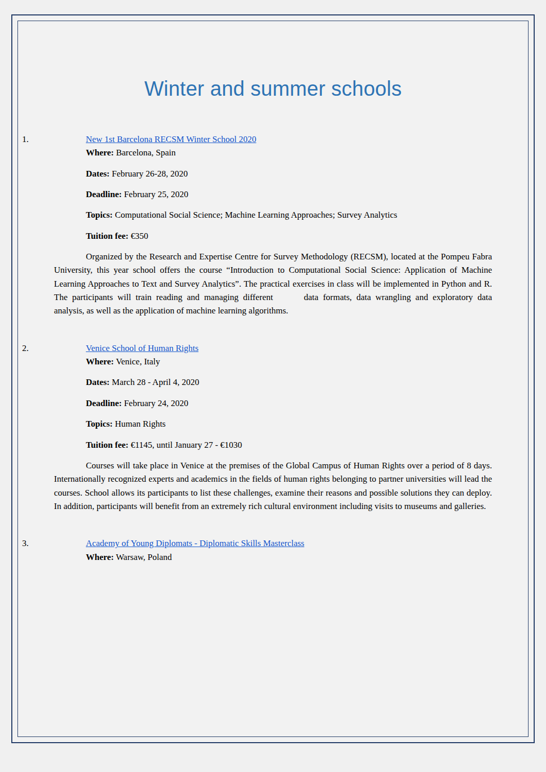Winter and summer schools
1. New 1st Barcelona RECSM Winter School 2020
Where: Barcelona, Spain
Dates: February 26-28, 2020
Deadline: February 25, 2020
Topics: Computational Social Science; Machine Learning Approaches; Survey Analytics
Tuition fee: €350
Organized by the Research and Expertise Centre for Survey Methodology (RECSM), located at the Pompeu Fabra University, this year school offers the course “Introduction to Computational Social Science: Application of Machine Learning Approaches to Text and Survey Analytics”. The practical exercises in class will be implemented in Python and R. The participants will train reading and managing different data formats, data wrangling and exploratory data analysis, as well as the application of machine learning algorithms.
2. Venice School of Human Rights
Where: Venice, Italy
Dates: March 28 - April 4, 2020
Deadline: February 24, 2020
Topics: Human Rights
Tuition fee: €1145, until January 27 - €1030
Courses will take place in Venice at the premises of the Global Campus of Human Rights over a period of 8 days. Internationally recognized experts and academics in the fields of human rights belonging to partner universities will lead the courses. School allows its participants to list these challenges, examine their reasons and possible solutions they can deploy. In addition, participants will benefit from an extremely rich cultural environment including visits to museums and galleries.
3. Academy of Young Diplomats - Diplomatic Skills Masterclass
Where: Warsaw, Poland